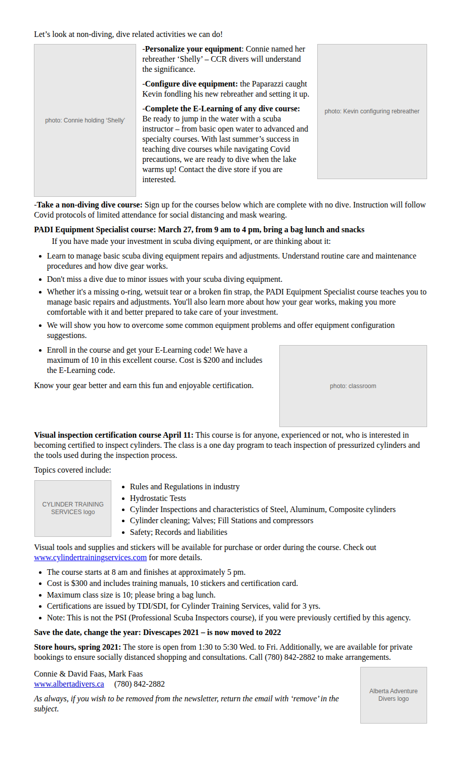Let’s look at non-diving, dive related activities we can do!
photo: Kevin configuring rebreather
photo: Connie holding ‘Shelly’
-Personalize your equipment: Connie named her rebreather ‘Shelly’ – CCR divers will understand the significance.
-Configure dive equipment: the Paparazzi caught Kevin fondling his new rebreather and setting it up.
-Complete the E-Learning of any dive course: Be ready to jump in the water with a scuba instructor – from basic open water to advanced and specialty courses. With last summer’s success in teaching dive courses while navigating Covid precautions, we are ready to dive when the lake warms up! Contact the dive store if you are interested.
-Take a non-diving dive course: Sign up for the courses below which are complete with no dive. Instruction will follow Covid protocols of limited attendance for social distancing and mask wearing.
PADI Equipment Specialist course: March 27, from 9 am to 4 pm, bring a bag lunch and snacks
If you have made your investment in scuba diving equipment, or are thinking about it:
Learn to manage basic scuba diving equipment repairs and adjustments. Understand routine care and maintenance procedures and how dive gear works.
Don't miss a dive due to minor issues with your scuba diving equipment.
Whether it's a missing o-ring, wetsuit tear or a broken fin strap, the PADI Equipment Specialist course teaches you to manage basic repairs and adjustments. You'll also learn more about how your gear works, making you more comfortable with it and better prepared to take care of your investment.
We will show you how to overcome some common equipment problems and offer equipment configuration suggestions.
photo: classroom
Enroll in the course and get your E-Learning code! We have a maximum of 10 in this excellent course. Cost is $200 and includes the E-Learning code.
Know your gear better and earn this fun and enjoyable certification.
Visual inspection certification course April 11: This course is for anyone, experienced or not, who is interested in becoming certified to inspect cylinders. The class is a one day program to teach inspection of pressurized cylinders and the tools used during the inspection process.
Topics covered include:
| CYLINDER TRAINING SERVICES logo | Rules and Regulations in industry Hydrostatic Tests Cylinder Inspections and characteristics of Steel, Aluminum, Composite cylinders Cylinder cleaning; Valves; Fill Stations and compressors Safety; Records and liabilities |
Visual tools and supplies and stickers will be available for purchase or order during the course. Check out www.cylindertrainingservices.com for more details.
The course starts at 8 am and finishes at approximately 5 pm.
Cost is $300 and includes training manuals, 10 stickers and certification card.
Maximum class size is 10; please bring a bag lunch.
Certifications are issued by TDI/SDI, for Cylinder Training Services, valid for 3 yrs.
Note: This is not the PSI (Professional Scuba Inspectors course), if you were previously certified by this agency.
Save the date, change the year: Divescapes 2021 – is now moved to 2022
Store hours, spring 2021: The store is open from 1:30 to 5:30 Wed. to Fri. Additionally, we are available for private bookings to ensure socially distanced shopping and consultations. Call (780) 842-2882 to make arrangements.
Alberta Adventure Divers logo
Connie & David Faas, Mark Faas
www.albertadivers.ca (780) 842-2882
As always, if you wish to be removed from the newsletter, return the email with ‘remove’ in the subject.